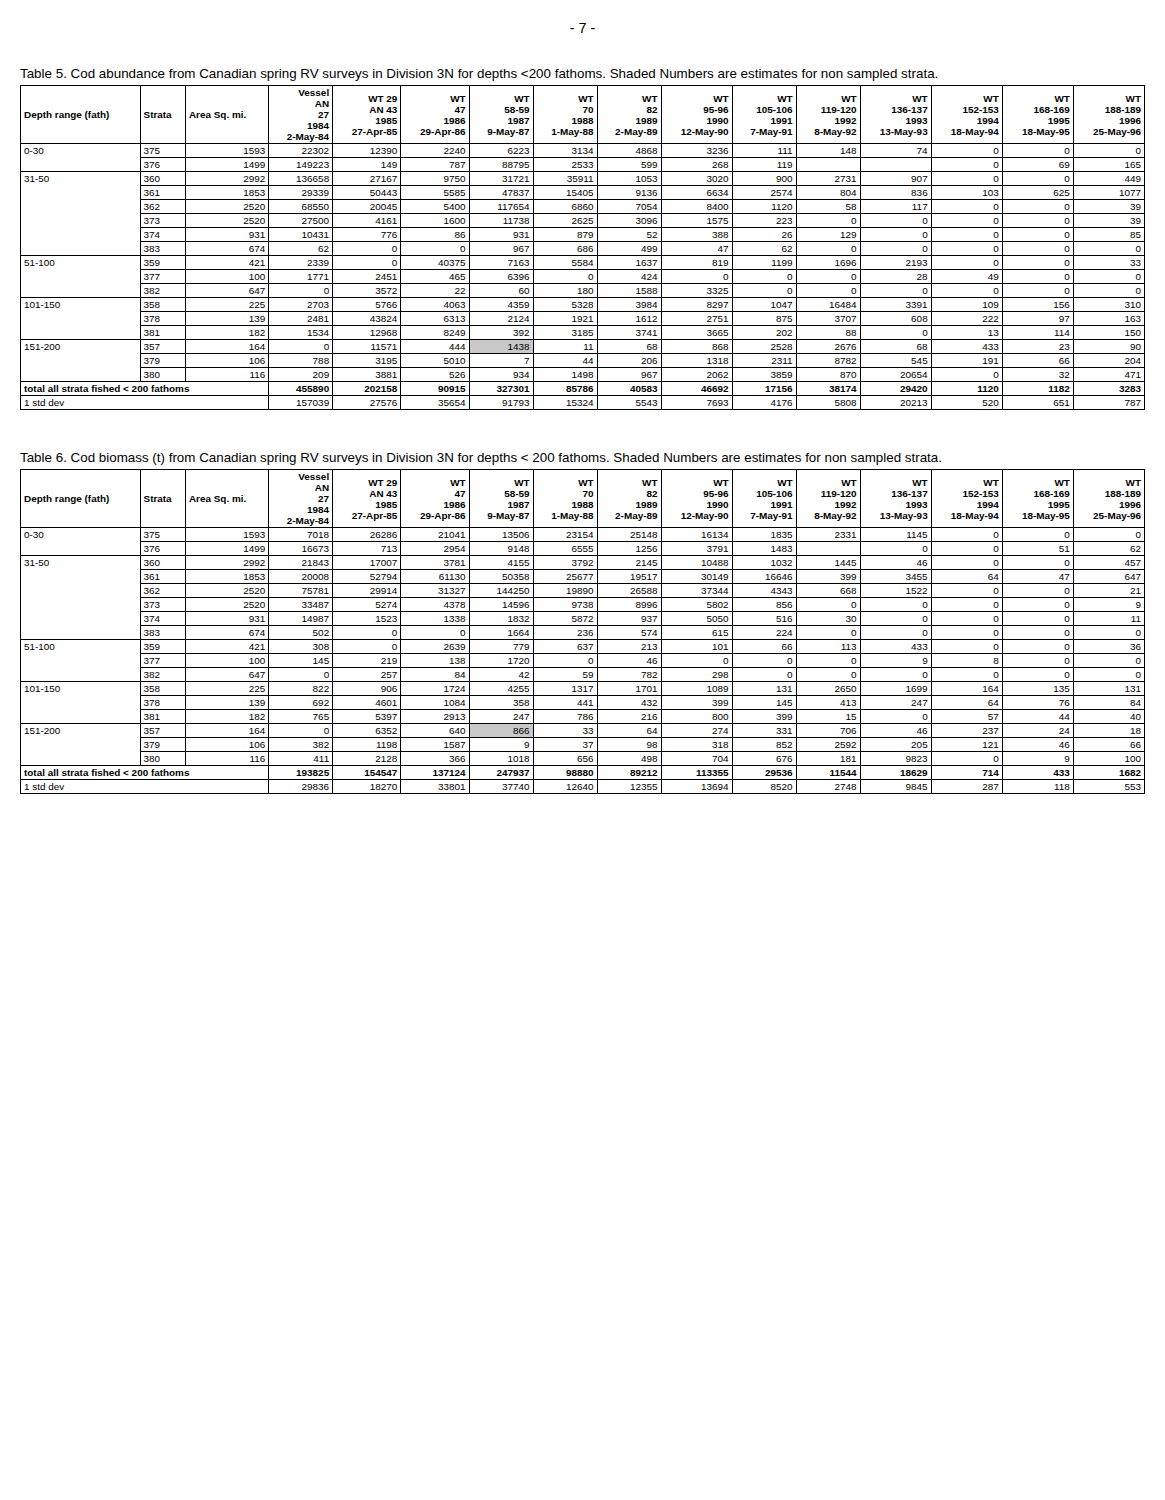- 7 -
Table 5. Cod abundance from Canadian spring RV surveys in Division 3N for depths <200 fathoms. Shaded Numbers are estimates for non sampled strata.
| Depth range (fath) | Strata | Area Sq. mi. | Vessel AN 27 1984 2-May-84 | WT 29 AN 43 1985 27-Apr-85 | WT 47 1986 29-Apr-86 | WT 58-59 1987 9-May-87 | WT 70 1988 1-May-88 | WT 82 1989 2-May-89 | WT 95-96 1990 12-May-90 | WT 105-106 1991 7-May-91 | WT 119-120 1992 8-May-92 | WT 136-137 1993 13-May-93 | WT 152-153 1994 18-May-94 | WT 168-169 1995 18-May-95 | WT 188-189 1996 25-May-96 |
| --- | --- | --- | --- | --- | --- | --- | --- | --- | --- | --- | --- | --- | --- | --- | --- |
| 0-30 | 375 | 1593 | 22302 | 12390 | 2240 | 6223 | 3134 | 4868 | 3236 | 111 | 148 | 74 | 0 | 0 | 0 |
| 376 | 1499 | 149223 | 149 | 787 | 88795 | 2533 | 599 | 268 | 119 | | | 0 | 69 | 165 |
| 31-50 | 360 | 2992 | 136658 | 27167 | 9750 | 31721 | 35911 | 1053 | 3020 | 900 | 2731 | 907 | 0 | 0 | 449 |
| 361 | 1853 | 29339 | 50443 | 5585 | 47837 | 15405 | 9136 | 6634 | 2574 | 804 | 836 | 103 | 625 | 1077 |
| 362 | 2520 | 68550 | 20045 | 5400 | 117654 | 6860 | 7054 | 8400 | 1120 | 58 | 117 | 0 | 0 | 39 |
| 373 | 2520 | 27500 | 4161 | 1600 | 11738 | 2625 | 3096 | 1575 | 223 | 0 | 0 | 0 | 0 | 39 |
| 374 | 931 | 10431 | 776 | 86 | 931 | 879 | 52 | 388 | 26 | 129 | 0 | 0 | 0 | 85 |
| 383 | 674 | 62 | 0 | 0 | 967 | 686 | 499 | 47 | 62 | 0 | 0 | 0 | 0 | 0 |
| 51-100 | 359 | 421 | 2339 | 0 | 40375 | 7163 | 5584 | 1637 | 819 | 1199 | 1696 | 2193 | 0 | 0 | 33 |
| 377 | 100 | 1771 | 2451 | 465 | 6396 | 0 | 424 | 0 | 0 | 0 | 28 | 49 | 0 | 0 |
| 382 | 647 | 0 | 3572 | 22 | 60 | 180 | 1588 | 3325 | 0 | 0 | 0 | 0 | 0 | 0 |
| 101-150 | 358 | 225 | 2703 | 5766 | 4063 | 4359 | 5328 | 3984 | 8297 | 1047 | 16484 | 3391 | 109 | 156 | 310 |
| 378 | 139 | 2481 | 43824 | 6313 | 2124 | 1921 | 1612 | 2751 | 875 | 3707 | 608 | 222 | 97 | 163 |
| 381 | 182 | 1534 | 12968 | 8249 | 392 | 3185 | 3741 | 3665 | 202 | 88 | 0 | 13 | 114 | 150 |
| 151-200 | 357 | 164 | 0 | 11571 | 444 | 1438 | 11 | 68 | 868 | 2528 | 2676 | 68 | 433 | 23 | 90 |
| 379 | 106 | 788 | 3195 | 5010 | 7 | 44 | 206 | 1318 | 2311 | 8782 | 545 | 191 | 66 | 204 |
| 380 | 116 | 209 | 3881 | 526 | 934 | 1498 | 967 | 2062 | 3859 | 870 | 20654 | 0 | 32 | 471 |
| total all strata fished < 200 fathoms | 455890 | 202158 | 90915 | 327301 | 85786 | 40583 | 46692 | 17156 | 38174 | 29420 | 1120 | 1182 | 3283 |
| 1 std dev | 157039 | 27576 | 35654 | 91793 | 15324 | 5543 | 7693 | 4176 | 5808 | 20213 | 520 | 651 | 787 |
Table 6. Cod biomass (t) from Canadian spring RV surveys in Division 3N for depths < 200 fathoms. Shaded Numbers are estimates for non sampled strata.
| Depth range (fath) | Strata | Area Sq. mi. | Vessel AN 27 1984 2-May-84 | WT 29 AN 43 1985 27-Apr-85 | WT 47 1986 29-Apr-86 | WT 58-59 1987 9-May-87 | WT 70 1988 1-May-88 | WT 82 1989 2-May-89 | WT 95-96 1990 12-May-90 | WT 105-106 1991 7-May-91 | WT 119-120 1992 8-May-92 | WT 136-137 1993 13-May-93 | WT 152-153 1994 18-May-94 | WT 168-169 1995 18-May-95 | WT 188-189 1996 25-May-96 |
| --- | --- | --- | --- | --- | --- | --- | --- | --- | --- | --- | --- | --- | --- | --- | --- |
| 0-30 | 375 | 1593 | 7018 | 26286 | 21041 | 13506 | 23154 | 25148 | 16134 | 1835 | 2331 | 1145 | 0 | 0 | 0 |
| 376 | 1499 | 16673 | 713 | 2954 | 9148 | 6555 | 1256 | 3791 | 1483 | | 0 | 0 | 51 | 62 |
| 31-50 | 360 | 2992 | 21843 | 17007 | 3781 | 4155 | 3792 | 2145 | 10488 | 1032 | 1445 | 46 | 0 | 0 | 457 |
| 361 | 1853 | 20008 | 52794 | 61130 | 50358 | 25677 | 19517 | 30149 | 16646 | 399 | 3455 | 64 | 47 | 647 |
| 362 | 2520 | 75781 | 29914 | 31327 | 144250 | 19890 | 26588 | 37344 | 4343 | 668 | 1522 | 0 | 0 | 21 |
| 373 | 2520 | 33487 | 5274 | 4378 | 14596 | 9738 | 8996 | 5802 | 856 | 0 | 0 | 0 | 0 | 9 |
| 374 | 931 | 14987 | 1523 | 1338 | 1832 | 5872 | 937 | 5050 | 516 | 30 | 0 | 0 | 0 | 11 |
| 383 | 674 | 502 | 0 | 0 | 1664 | 236 | 574 | 615 | 224 | 0 | 0 | 0 | 0 | 0 |
| 51-100 | 359 | 421 | 308 | 0 | 2639 | 779 | 637 | 213 | 101 | 66 | 113 | 433 | 0 | 0 | 36 |
| 377 | 100 | 145 | 219 | 138 | 1720 | 0 | 46 | 0 | 0 | 0 | 9 | 8 | 0 | 0 |
| 382 | 647 | 0 | 257 | 84 | 42 | 59 | 782 | 298 | 0 | 0 | 0 | 0 | 0 | 0 |
| 101-150 | 358 | 225 | 822 | 906 | 1724 | 4255 | 1317 | 1701 | 1089 | 131 | 2650 | 1699 | 164 | 135 | 131 |
| 378 | 139 | 692 | 4601 | 1084 | 358 | 441 | 432 | 399 | 145 | 413 | 247 | 64 | 76 | 84 |
| 381 | 182 | 765 | 5397 | 2913 | 247 | 786 | 216 | 800 | 399 | 15 | 0 | 57 | 44 | 40 |
| 151-200 | 357 | 164 | 0 | 6352 | 640 | 866 | 33 | 64 | 274 | 331 | 706 | 46 | 237 | 24 | 18 |
| 379 | 106 | 382 | 1198 | 1587 | 9 | 37 | 98 | 318 | 852 | 2592 | 205 | 121 | 46 | 66 |
| 380 | 116 | 411 | 2128 | 366 | 1018 | 656 | 498 | 704 | 676 | 181 | 9823 | 0 | 9 | 100 |
| total all strata fished < 200 fathoms | 193825 | 154547 | 137124 | 247937 | 98880 | 89212 | 113355 | 29536 | 11544 | 18629 | 714 | 433 | 1682 |
| 1 std dev | 29836 | 18270 | 33801 | 37740 | 12640 | 12355 | 13694 | 8520 | 2748 | 9845 | 287 | 118 | 553 |